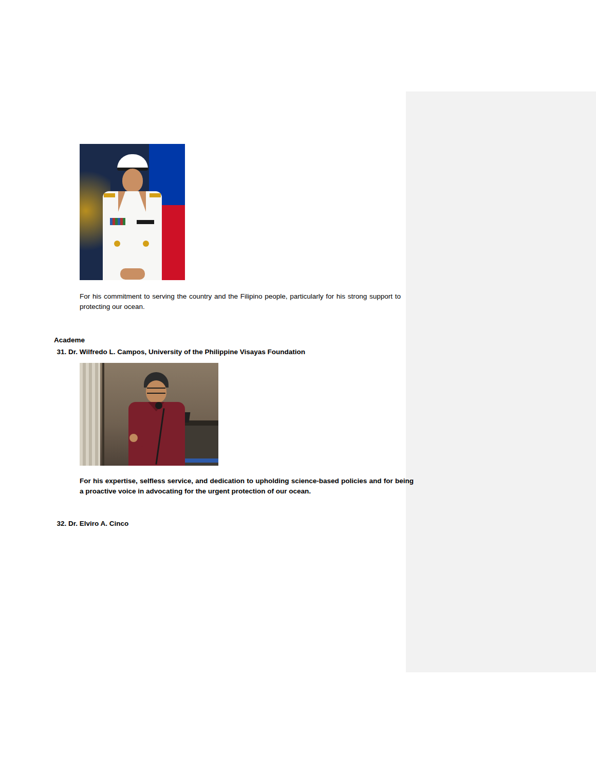For his commitment to serving the country and the Filipino people, particularly for his strong support to protecting our ocean.
Academe
Dr. Wilfredo L. Campos, University of the Philippine Visayas Foundation
For his expertise, selfless service, and dedication to upholding science-based policies and for being a proactive voice in advocating for the urgent protection of our ocean.
Dr. Elviro A. Cinco